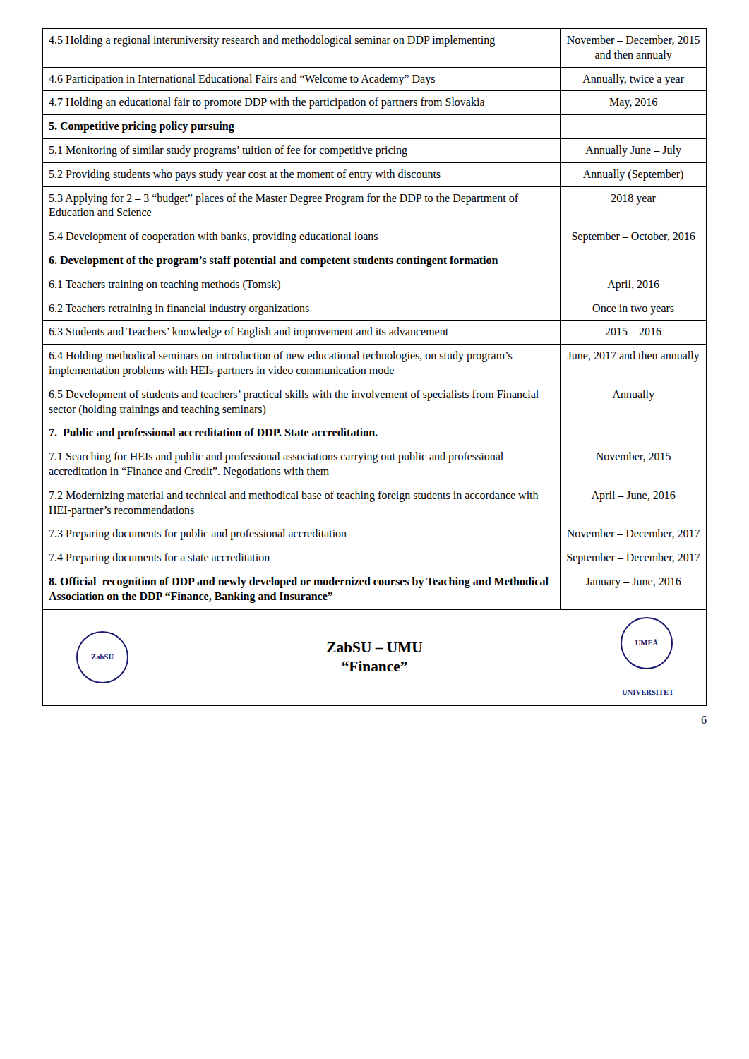| 4.5 Holding a regional interuniversity research and methodological seminar on DDP implementing | November – December, 2015 and then annualy |
| 4.6 Participation in International Educational Fairs and “Welcome to Academy” Days | Annually, twice a year |
| 4.7 Holding an educational fair to promote DDP with the participation of partners from Slovakia | May, 2016 |
| 5. Competitive pricing policy pursuing | |
| 5.1 Monitoring of similar study programs’ tuition of fee for competitive pricing | Annually June – July |
| 5.2 Providing students who pays study year cost at the moment of entry with discounts | Annually (September) |
| 5.3 Applying for 2 – 3 “budget” places of the Master Degree Program for the DDP to the Department of Education and Science | 2018 year |
| 5.4 Development of cooperation with banks, providing educational loans | September – October, 2016 |
| 6. Development of the program’s staff potential and competent students contingent formation | |
| 6.1 Teachers training on teaching methods (Tomsk) | April, 2016 |
| 6.2 Teachers retraining in financial industry organizations | Once in two years |
| 6.3 Students and Teachers’ knowledge of English and improvement and its advancement | 2015 – 2016 |
| 6.4 Holding methodical seminars on introduction of new educational technologies, on study program’s implementation problems with HEIs-partners in video communication mode | June, 2017 and then annually |
| 6.5 Development of students and teachers’ practical skills with the involvement of specialists from Financial sector (holding trainings and teaching seminars) | Annually |
| 7. Public and professional accreditation of DDP. State accreditation. | |
| 7.1 Searching for HEIs and public and professional associations carrying out public and professional accreditation in “Finance and Credit”. Negotiations with them | November, 2015 |
| 7.2 Modernizing material and technical and methodical base of teaching foreign students in accordance with HEI-partner’s recommendations | April – June, 2016 |
| 7.3 Preparing documents for public and professional accreditation | November – December, 2017 |
| 7.4 Preparing documents for a state accreditation | September – December, 2017 |
| 8. Official recognition of DDP and newly developed or modernized courses by Teaching and Methodical Association on the DDP “Finance, Banking and Insurance” | January – June, 2016 |
| ZabSU | ZabSU – UMU “Finance” | UMEÅ UNIVERSITET |
6